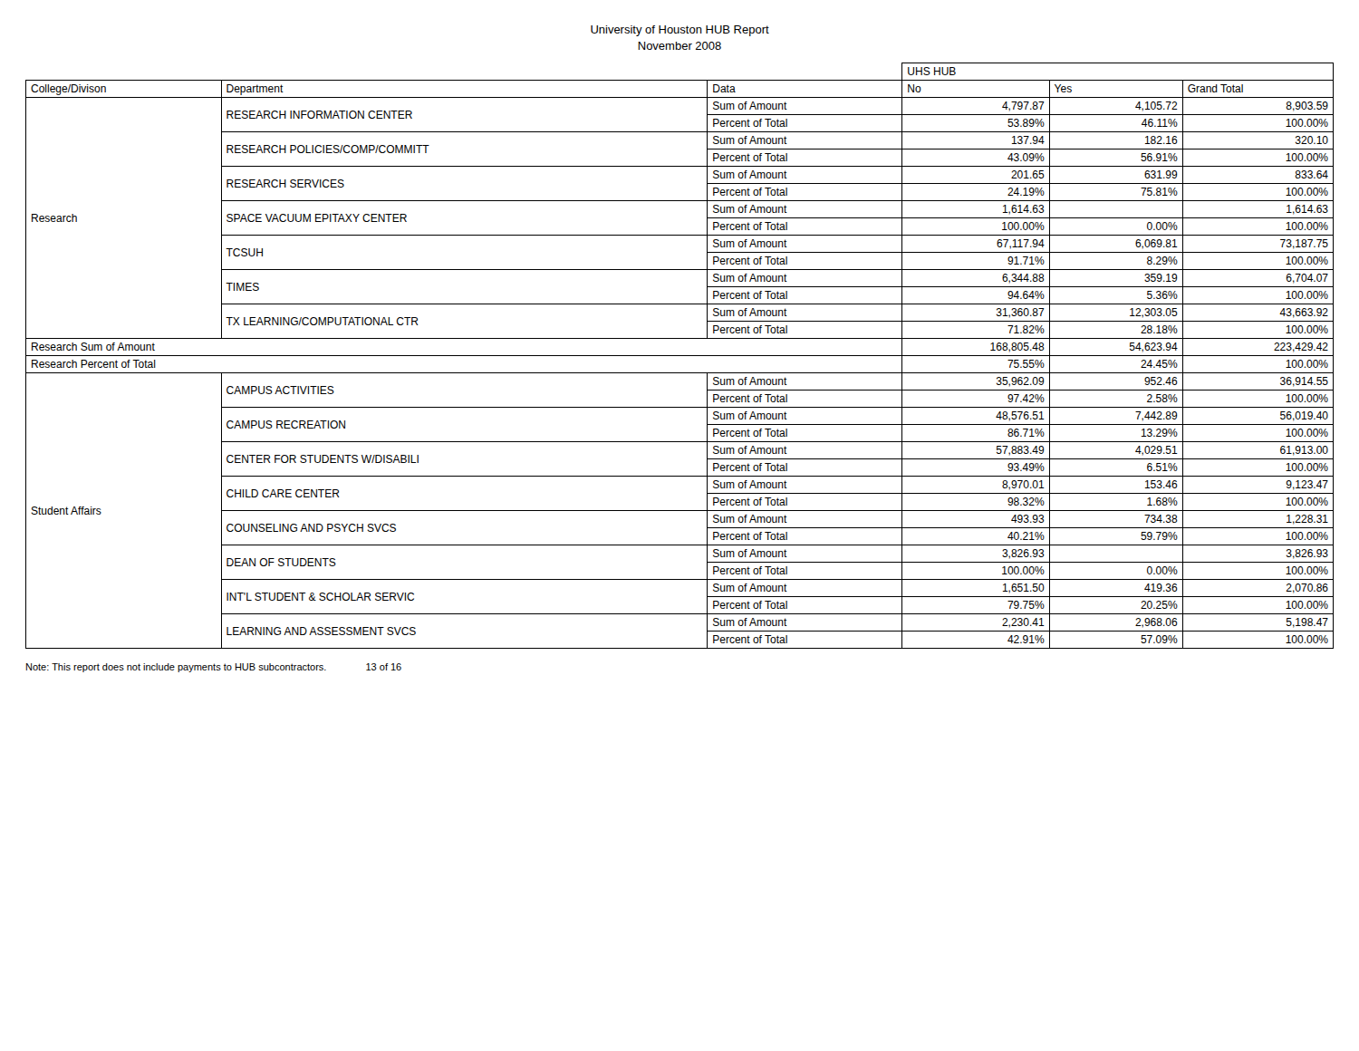University of Houston HUB Report
November 2008
| | UHS HUB |
| --- | --- |
| College/Divison | Department | Data | No | Yes | Grand Total |
| Research | RESEARCH INFORMATION CENTER | Sum of Amount | 4,797.87 | 4,105.72 | 8,903.59 |
| Percent of Total | 53.89% | 46.11% | 100.00% |
| RESEARCH POLICIES/COMP/COMMITT | Sum of Amount | 137.94 | 182.16 | 320.10 |
| Percent of Total | 43.09% | 56.91% | 100.00% |
| RESEARCH SERVICES | Sum of Amount | 201.65 | 631.99 | 833.64 |
| Percent of Total | 24.19% | 75.81% | 100.00% |
| SPACE VACUUM EPITAXY CENTER | Sum of Amount | 1,614.63 | | 1,614.63 |
| Percent of Total | 100.00% | 0.00% | 100.00% |
| TCSUH | Sum of Amount | 67,117.94 | 6,069.81 | 73,187.75 |
| Percent of Total | 91.71% | 8.29% | 100.00% |
| TIMES | Sum of Amount | 6,344.88 | 359.19 | 6,704.07 |
| Percent of Total | 94.64% | 5.36% | 100.00% |
| TX LEARNING/COMPUTATIONAL CTR | Sum of Amount | 31,360.87 | 12,303.05 | 43,663.92 |
| Percent of Total | 71.82% | 28.18% | 100.00% |
| Research Sum of Amount | 168,805.48 | 54,623.94 | 223,429.42 |
| Research Percent of Total | 75.55% | 24.45% | 100.00% |
| Student Affairs | CAMPUS ACTIVITIES | Sum of Amount | 35,962.09 | 952.46 | 36,914.55 |
| Percent of Total | 97.42% | 2.58% | 100.00% |
| CAMPUS RECREATION | Sum of Amount | 48,576.51 | 7,442.89 | 56,019.40 |
| Percent of Total | 86.71% | 13.29% | 100.00% |
| CENTER FOR STUDENTS W/DISABILI | Sum of Amount | 57,883.49 | 4,029.51 | 61,913.00 |
| Percent of Total | 93.49% | 6.51% | 100.00% |
| CHILD CARE CENTER | Sum of Amount | 8,970.01 | 153.46 | 9,123.47 |
| Percent of Total | 98.32% | 1.68% | 100.00% |
| COUNSELING AND PSYCH SVCS | Sum of Amount | 493.93 | 734.38 | 1,228.31 |
| Percent of Total | 40.21% | 59.79% | 100.00% |
| DEAN OF STUDENTS | Sum of Amount | 3,826.93 | | 3,826.93 |
| Percent of Total | 100.00% | 0.00% | 100.00% |
| INT'L STUDENT & SCHOLAR SERVIC | Sum of Amount | 1,651.50 | 419.36 | 2,070.86 |
| Percent of Total | 79.75% | 20.25% | 100.00% |
| LEARNING AND ASSESSMENT SVCS | Sum of Amount | 2,230.41 | 2,968.06 | 5,198.47 |
| Percent of Total | 42.91% | 57.09% | 100.00% |
Note: This report does not include payments to HUB subcontractors. 13 of 16